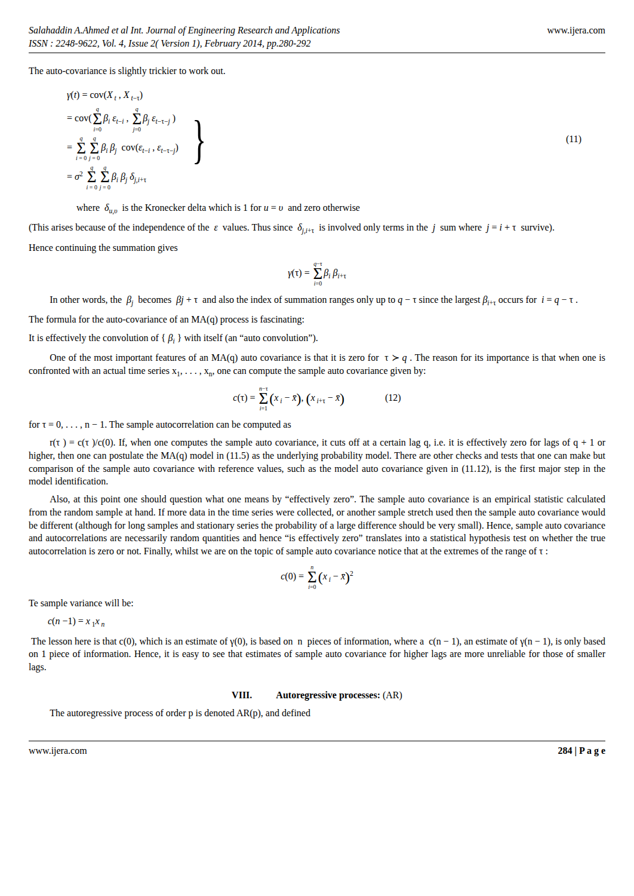Salahaddin A.Ahmed et al Int. Journal of Engineering Research and Applications www.ijera.com
ISSN : 2248-9622, Vol. 4, Issue 2( Version 1), February 2014, pp.280-292
The auto-covariance is slightly trickier to work out.
γ(t) = cov(X t , X t−τ)
= cov(qΣi=0 βi εt−i , qΣj=0 βj εt−τ−j )
= qΣi = 0 qΣj = 0 βi βj cov(εt−i , εt−τ−j)
= σ2 qΣi = 0 qΣj = 0 βi βj δj,i+τ
}
(11)
where δu,υ is the Kronecker delta which is 1 for u = υ and zero otherwise
(This arises because of the independence of the ε values. Thus since δj,i+τ is involved only terms in the j sum where j = i + τ survive).
Hence continuing the summation gives
γ(τ) = q−τ Σi=0 βi βi+τ
In other words, the βj becomes βj + τ and also the index of summation ranges only up to q − τ since the largest βi+τ occurs for i = q − τ .
The formula for the auto-covariance of an MA(q) process is fascinating:
It is effectively the convolution of { βi } with itself (an “auto convolution”).
One of the most important features of an MA(q) auto covariance is that it is zero for τ ≻ q . The reason for its importance is that when one is confronted with an actual time series x1, . . . , xn, one can compute the sample auto covariance given by:
c(τ) = n−τ Σi=1(x i − x̄), (x i+τ − x̄) (12)
for τ = 0, . . . , n − 1. The sample autocorrelation can be computed as
r(τ ) = c(τ )/c(0). If, when one computes the sample auto covariance, it cuts off at a certain lag q, i.e. it is effectively zero for lags of q + 1 or higher, then one can postulate the MA(q) model in (11.5) as the underlying probability model. There are other checks and tests that one can make but comparison of the sample auto covariance with reference values, such as the model auto covariance given in (11.12), is the first major step in the model identification.
Also, at this point one should question what one means by “effectively zero”. The sample auto covariance is an empirical statistic calculated from the random sample at hand. If more data in the time series were collected, or another sample stretch used then the sample auto covariance would be different (although for long samples and stationary series the probability of a large difference should be very small). Hence, sample auto covariance and autocorrelations are necessarily random quantities and hence “is effectively zero” translates into a statistical hypothesis test on whether the true autocorrelation is zero or not. Finally, whilst we are on the topic of sample auto covariance notice that at the extremes of the range of τ :
c(0) = nΣi=0(x i − x̄)2
Te sample variance will be:
c(n −1) = x 1x n
The lesson here is that c(0), which is an estimate of γ(0), is based on n pieces of information, where a c(n − 1), an estimate of γ(n − 1), is only based on 1 piece of information. Hence, it is easy to see that estimates of sample auto covariance for higher lags are more unreliable for those of smaller lags.
VIII. Autoregressive processes: (AR)
The autoregressive process of order p is denoted AR(p), and defined
www.ijera.com 284 | P a g e